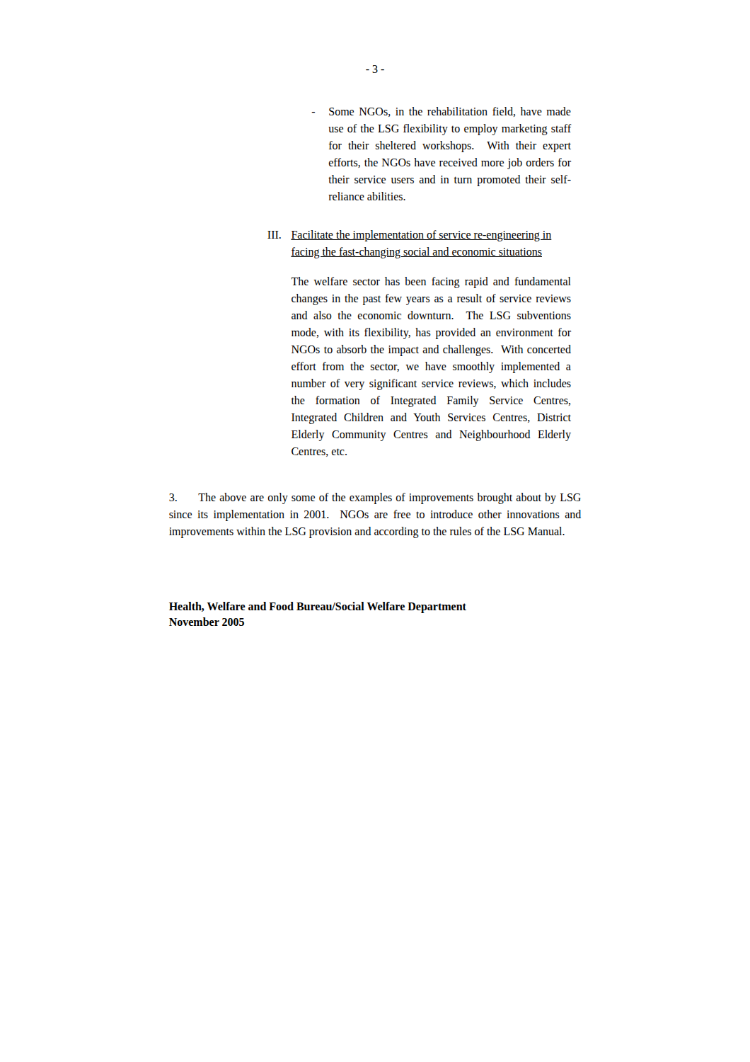- 3 -
- Some NGOs, in the rehabilitation field, have made use of the LSG flexibility to employ marketing staff for their sheltered workshops. With their expert efforts, the NGOs have received more job orders for their service users and in turn promoted their self-reliance abilities.
III. Facilitate the implementation of service re-engineering in facing the fast-changing social and economic situations
The welfare sector has been facing rapid and fundamental changes in the past few years as a result of service reviews and also the economic downturn. The LSG subventions mode, with its flexibility, has provided an environment for NGOs to absorb the impact and challenges. With concerted effort from the sector, we have smoothly implemented a number of very significant service reviews, which includes the formation of Integrated Family Service Centres, Integrated Children and Youth Services Centres, District Elderly Community Centres and Neighbourhood Elderly Centres, etc.
3. The above are only some of the examples of improvements brought about by LSG since its implementation in 2001. NGOs are free to introduce other innovations and improvements within the LSG provision and according to the rules of the LSG Manual.
Health, Welfare and Food Bureau/Social Welfare Department
November 2005